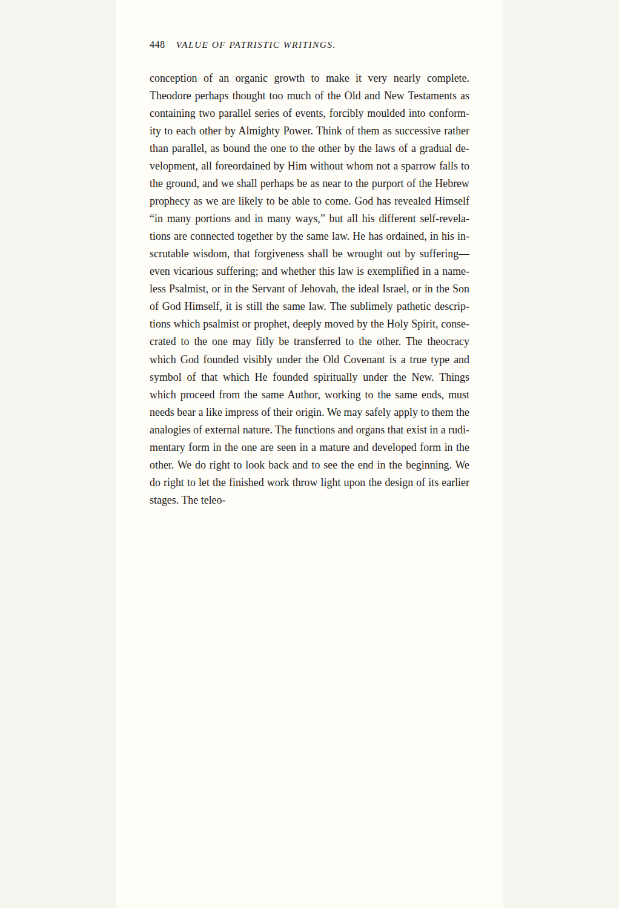448 Value of Patristic Writings.
conception of an organic growth to make it very nearly complete. Theodore perhaps thought too much of the Old and New Testaments as containing two parallel series of events, forcibly moulded into conformity to each other by Almighty Power. Think of them as successive rather than parallel, as bound the one to the other by the laws of a gradual development, all foreordained by Him without whom not a sparrow falls to the ground, and we shall perhaps be as near to the purport of the Hebrew prophecy as we are likely to be able to come. God has revealed Himself “in many portions and in many ways,” but all his different self-revelations are connected together by the same law. He has ordained, in his inscrutable wisdom, that forgiveness shall be wrought out by suffering—even vicarious suffering; and whether this law is exemplified in a nameless Psalmist, or in the Servant of Jehovah, the ideal Israel, or in the Son of God Himself, it is still the same law. The sublimely pathetic descriptions which psalmist or prophet, deeply moved by the Holy Spirit, consecrated to the one may fitly be transferred to the other. The theocracy which God founded visibly under the Old Covenant is a true type and symbol of that which He founded spiritually under the New. Things which proceed from the same Author, working to the same ends, must needs bear a like impress of their origin. We may safely apply to them the analogies of external nature. The functions and organs that exist in a rudimentary form in the one are seen in a mature and developed form in the other. We do right to look back and to see the end in the beginning. We do right to let the finished work throw light upon the design of its earlier stages. The teleo-